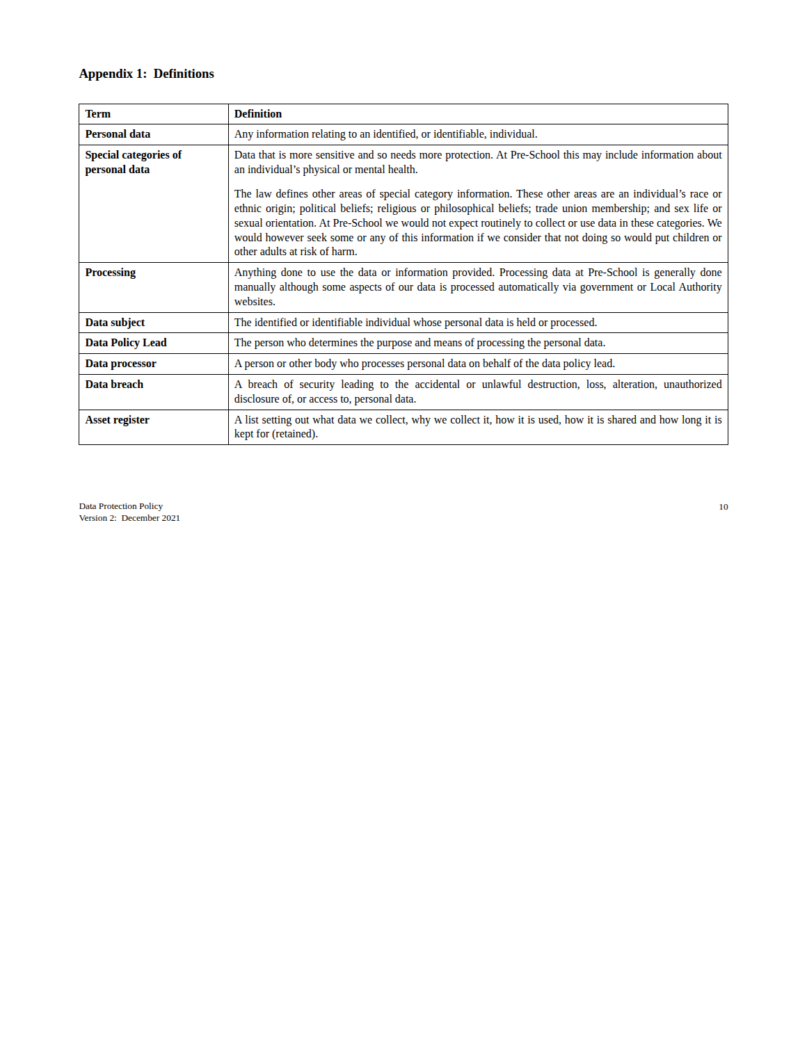Appendix 1: Definitions
| Term | Definition |
| --- | --- |
| Personal data | Any information relating to an identified, or identifiable, individual. |
| Special categories of personal data | Data that is more sensitive and so needs more protection. At Pre-School this may include information about an individual’s physical or mental health. The law defines other areas of special category information. These other areas are an individual’s race or ethnic origin; political beliefs; religious or philosophical beliefs; trade union membership; and sex life or sexual orientation. At Pre-School we would not expect routinely to collect or use data in these categories. We would however seek some or any of this information if we consider that not doing so would put children or other adults at risk of harm. |
| Processing | Anything done to use the data or information provided. Processing data at Pre-School is generally done manually although some aspects of our data is processed automatically via government or Local Authority websites. |
| Data subject | The identified or identifiable individual whose personal data is held or processed. |
| Data Policy Lead | The person who determines the purpose and means of processing the personal data. |
| Data processor | A person or other body who processes personal data on behalf of the data policy lead. |
| Data breach | A breach of security leading to the accidental or unlawful destruction, loss, alteration, unauthorized disclosure of, or access to, personal data. |
| Asset register | A list setting out what data we collect, why we collect it, how it is used, how it is shared and how long it is kept for (retained). |
Data Protection Policy
Version 2: December 2021
10